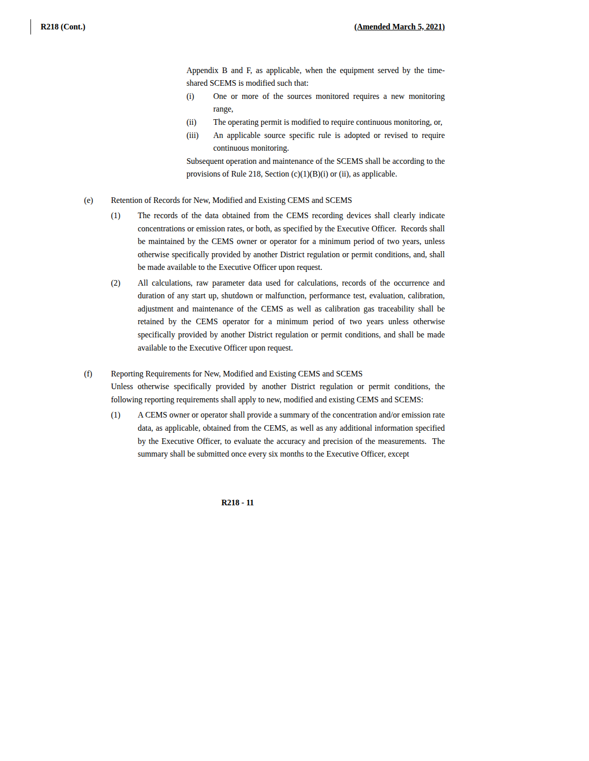R218 (Cont.) (Amended March 5, 2021)
Appendix B and F, as applicable, when the equipment served by the time-shared SCEMS is modified such that:
(i) One or more of the sources monitored requires a new monitoring range,
(ii) The operating permit is modified to require continuous monitoring, or,
(iii) An applicable source specific rule is adopted or revised to require continuous monitoring.
Subsequent operation and maintenance of the SCEMS shall be according to the provisions of Rule 218, Section (c)(1)(B)(i) or (ii), as applicable.
(e) Retention of Records for New, Modified and Existing CEMS and SCEMS
(1) The records of the data obtained from the CEMS recording devices shall clearly indicate concentrations or emission rates, or both, as specified by the Executive Officer. Records shall be maintained by the CEMS owner or operator for a minimum period of two years, unless otherwise specifically provided by another District regulation or permit conditions, and, shall be made available to the Executive Officer upon request.
(2) All calculations, raw parameter data used for calculations, records of the occurrence and duration of any start up, shutdown or malfunction, performance test, evaluation, calibration, adjustment and maintenance of the CEMS as well as calibration gas traceability shall be retained by the CEMS operator for a minimum period of two years unless otherwise specifically provided by another District regulation or permit conditions, and shall be made available to the Executive Officer upon request.
(f) Reporting Requirements for New, Modified and Existing CEMS and SCEMS
Unless otherwise specifically provided by another District regulation or permit conditions, the following reporting requirements shall apply to new, modified and existing CEMS and SCEMS:
(1) A CEMS owner or operator shall provide a summary of the concentration and/or emission rate data, as applicable, obtained from the CEMS, as well as any additional information specified by the Executive Officer, to evaluate the accuracy and precision of the measurements. The summary shall be submitted once every six months to the Executive Officer, except
R218 - 11